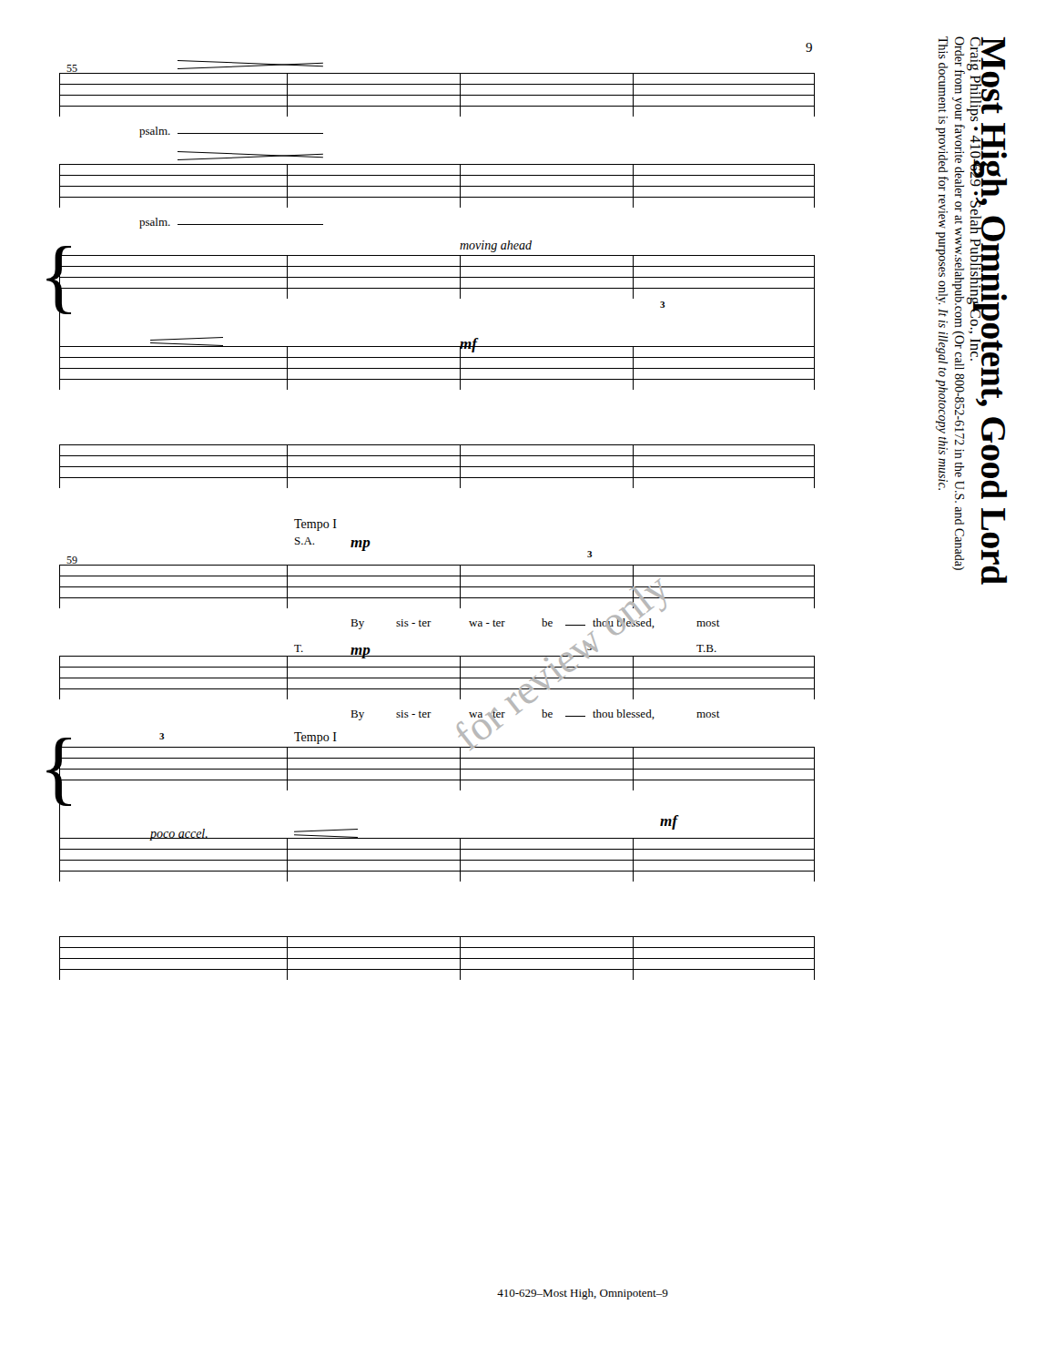9
Most High, Omnipotent, Good Lord
Craig Phillips • 410-629 • Selah Publishing Co., Inc.
Order from your favorite dealer or at www.selahpub.com (Or call 800-852-6172 in the U.S. and Canada)
This document is provided for review purposes only. It is illegal to photocopy this music.
55
psalm.
psalm.
{
moving ahead
3
mf
59
S.A.
Tempo I
mp
3
By
sis - ter
wa - ter
be
thou blessed,
most
T.
mp
3
T.B.
By
sis - ter
wa - ter
be
thou blessed,
most
{
Tempo I
3
poco accel.
mf
for review only
410-629–Most High, Omnipotent–9